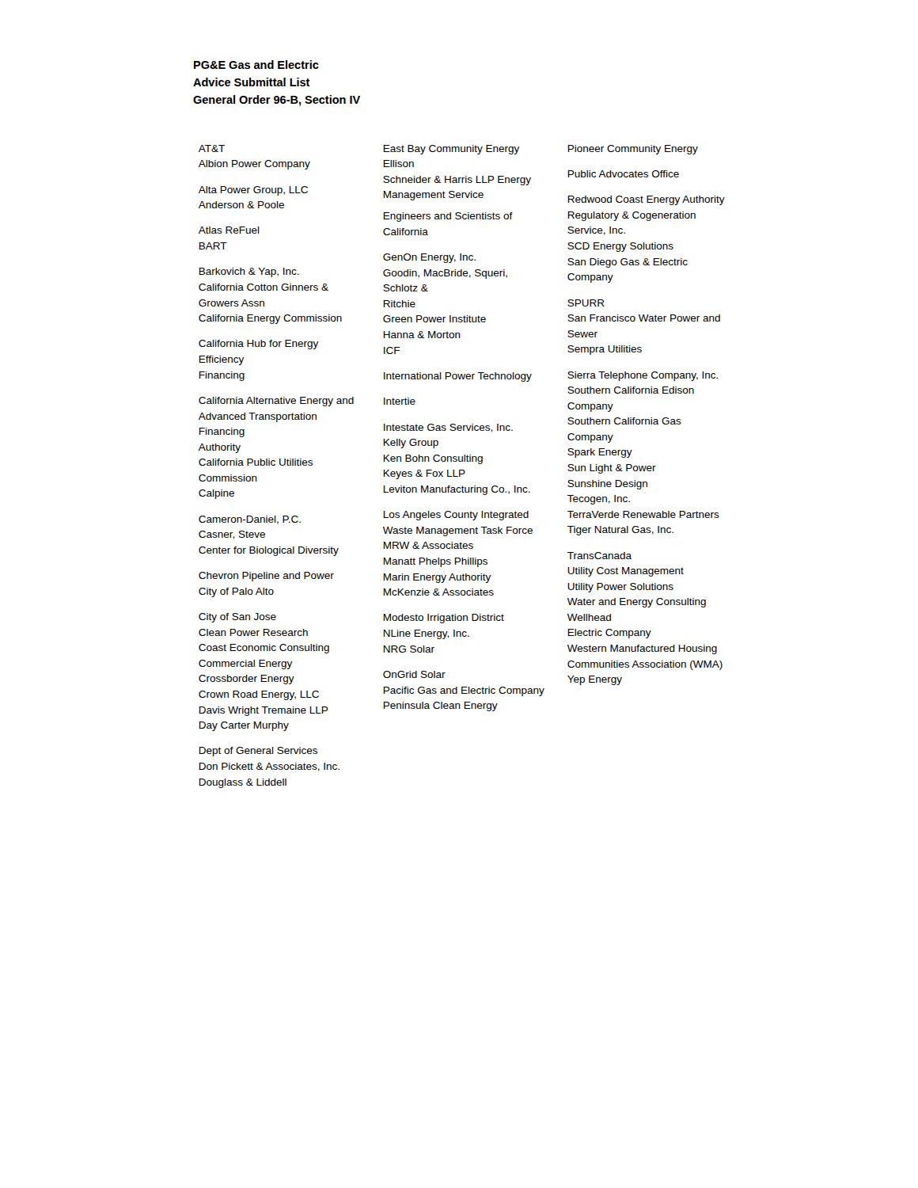PG&E Gas and Electric
Advice Submittal List
General Order 96-B, Section IV
AT&T
Albion Power Company
Alta Power Group, LLC
Anderson & Poole
Atlas ReFuel
BART
Barkovich & Yap, Inc.
California Cotton Ginners & Growers Assn
California Energy Commission
California Hub for Energy Efficiency
Financing
California Alternative Energy and
Advanced Transportation Financing
Authority
California Public Utilities Commission
Calpine
Cameron-Daniel, P.C.
Casner, Steve
Center for Biological Diversity
Chevron Pipeline and Power
City of Palo Alto
City of San Jose
Clean Power Research
Coast Economic Consulting
Commercial Energy
Crossborder Energy
Crown Road Energy, LLC
Davis Wright Tremaine LLP
Day Carter Murphy
Dept of General Services
Don Pickett & Associates, Inc.
Douglass & Liddell
East Bay Community Energy Ellison
Schneider & Harris LLP Energy
Management Service
Engineers and Scientists of California
GenOn Energy, Inc.
Goodin, MacBride, Squeri, Schlotz &
Ritchie
Green Power Institute
Hanna & Morton
ICF
International Power Technology
Intertie
Intestate Gas Services, Inc.
Kelly Group
Ken Bohn Consulting
Keyes & Fox LLP
Leviton Manufacturing Co., Inc.
Los Angeles County Integrated
Waste Management Task Force
MRW & Associates
Manatt Phelps Phillips
Marin Energy Authority
McKenzie & Associates
Modesto Irrigation District
NLine Energy, Inc.
NRG Solar
OnGrid Solar
Pacific Gas and Electric Company
Peninsula Clean Energy
Pioneer Community Energy
Public Advocates Office
Redwood Coast Energy Authority
Regulatory & Cogeneration Service, Inc.
SCD Energy Solutions
San Diego Gas & Electric Company
SPURR
San Francisco Water Power and Sewer
Sempra Utilities
Sierra Telephone Company, Inc.
Southern California Edison Company
Southern California Gas Company
Spark Energy
Sun Light & Power
Sunshine Design
Tecogen, Inc.
TerraVerde Renewable Partners
Tiger Natural Gas, Inc.
TransCanada
Utility Cost Management
Utility Power Solutions
Water and Energy Consulting Wellhead
Electric Company
Western Manufactured Housing
Communities Association (WMA)
Yep Energy